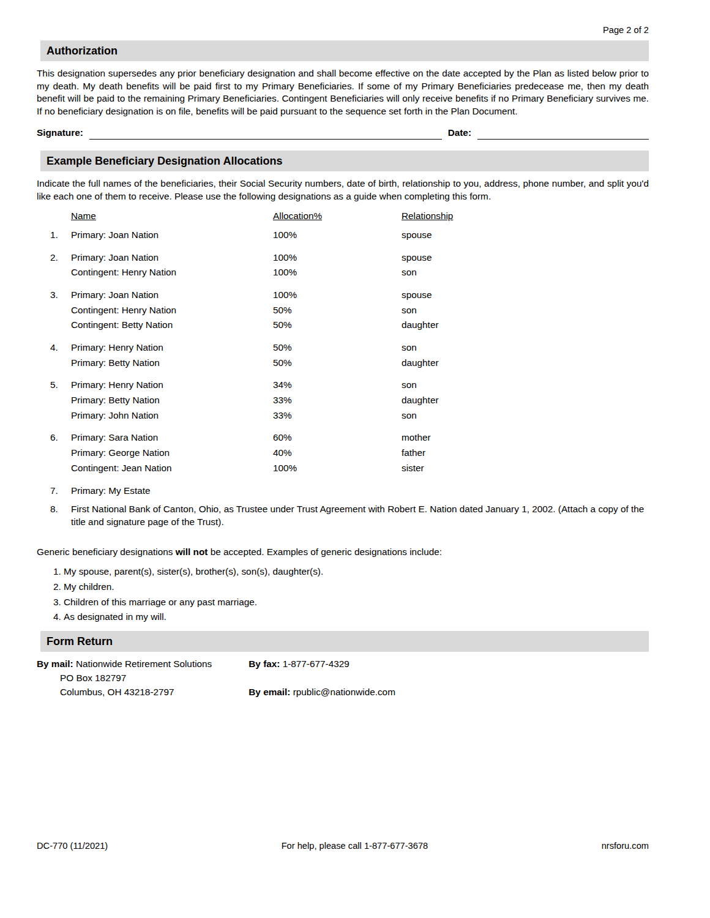Page 2 of 2
Authorization
This designation supersedes any prior beneficiary designation and shall become effective on the date accepted by the Plan as listed below prior to my death. My death benefits will be paid first to my Primary Beneficiaries. If some of my Primary Beneficiaries predecease me, then my death benefit will be paid to the remaining Primary Beneficiaries. Contingent Beneficiaries will only receive benefits if no Primary Beneficiary survives me. If no beneficiary designation is on file, benefits will be paid pursuant to the sequence set forth in the Plan Document.
Signature: Date:
Example Beneficiary Designation Allocations
Indicate the full names of the beneficiaries, their Social Security numbers, date of birth, relationship to you, address, phone number, and split you'd like each one of them to receive. Please use the following designations as a guide when completing this form.
| | Name | Allocation% | Relationship |
| --- | --- | --- | --- |
| 1. | Primary: Joan Nation | 100% | spouse |
| 2. | Primary: Joan Nation | 100% | spouse |
| | Contingent: Henry Nation | 100% | son |
| 3. | Primary: Joan Nation | 100% | spouse |
| | Contingent: Henry Nation | 50% | son |
| | Contingent: Betty Nation | 50% | daughter |
| 4. | Primary: Henry Nation | 50% | son |
| | Primary: Betty Nation | 50% | daughter |
| 5. | Primary: Henry Nation | 34% | son |
| | Primary: Betty Nation | 33% | daughter |
| | Primary: John Nation | 33% | son |
| 6. | Primary: Sara Nation | 60% | mother |
| | Primary: George Nation | 40% | father |
| | Contingent: Jean Nation | 100% | sister |
7. Primary: My Estate
8. First National Bank of Canton, Ohio, as Trustee under Trust Agreement with Robert E. Nation dated January 1, 2002. (Attach a copy of the title and signature page of the Trust).
Generic beneficiary designations will not be accepted. Examples of generic designations include:
My spouse, parent(s), sister(s), brother(s), son(s), daughter(s).
My children.
Children of this marriage or any past marriage.
As designated in my will.
Form Return
By mail: Nationwide Retirement Solutions
PO Box 182797
Columbus, OH 43218-2797
By fax: 1-877-677-4329
By email: rpublic@nationwide.com
DC-770 (11/2021)
For help, please call 1-877-677-3678
nrsforu.com